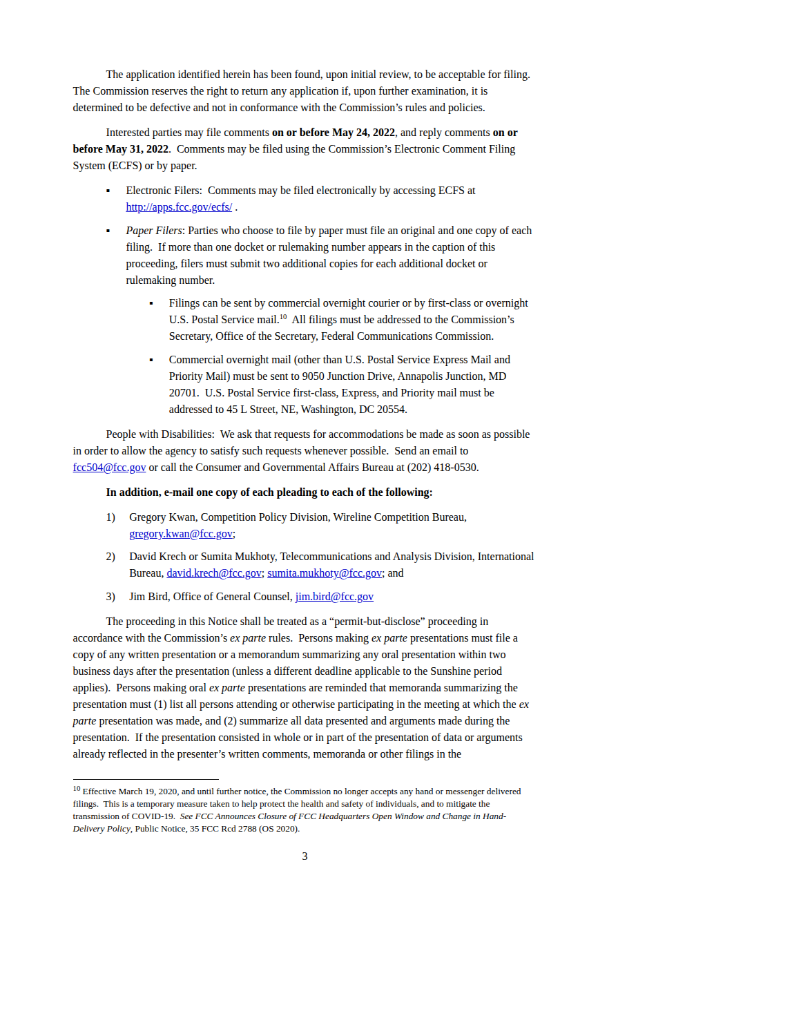The application identified herein has been found, upon initial review, to be acceptable for filing. The Commission reserves the right to return any application if, upon further examination, it is determined to be defective and not in conformance with the Commission’s rules and policies.
Interested parties may file comments on or before May 24, 2022, and reply comments on or before May 31, 2022. Comments may be filed using the Commission’s Electronic Comment Filing System (ECFS) or by paper.
Electronic Filers: Comments may be filed electronically by accessing ECFS at http://apps.fcc.gov/ecfs/ .
Paper Filers: Parties who choose to file by paper must file an original and one copy of each filing. If more than one docket or rulemaking number appears in the caption of this proceeding, filers must submit two additional copies for each additional docket or rulemaking number.
Filings can be sent by commercial overnight courier or by first-class or overnight U.S. Postal Service mail.10 All filings must be addressed to the Commission’s Secretary, Office of the Secretary, Federal Communications Commission.
Commercial overnight mail (other than U.S. Postal Service Express Mail and Priority Mail) must be sent to 9050 Junction Drive, Annapolis Junction, MD 20701. U.S. Postal Service first-class, Express, and Priority mail must be addressed to 45 L Street, NE, Washington, DC 20554.
People with Disabilities: We ask that requests for accommodations be made as soon as possible in order to allow the agency to satisfy such requests whenever possible. Send an email to fcc504@fcc.gov or call the Consumer and Governmental Affairs Bureau at (202) 418-0530.
In addition, e-mail one copy of each pleading to each of the following:
Gregory Kwan, Competition Policy Division, Wireline Competition Bureau, gregory.kwan@fcc.gov;
David Krech or Sumita Mukhoty, Telecommunications and Analysis Division, International Bureau, david.krech@fcc.gov; sumita.mukhoty@fcc.gov; and
Jim Bird, Office of General Counsel, jim.bird@fcc.gov
The proceeding in this Notice shall be treated as a “permit-but-disclose” proceeding in accordance with the Commission’s ex parte rules. Persons making ex parte presentations must file a copy of any written presentation or a memorandum summarizing any oral presentation within two business days after the presentation (unless a different deadline applicable to the Sunshine period applies). Persons making oral ex parte presentations are reminded that memoranda summarizing the presentation must (1) list all persons attending or otherwise participating in the meeting at which the ex parte presentation was made, and (2) summarize all data presented and arguments made during the presentation. If the presentation consisted in whole or in part of the presentation of data or arguments already reflected in the presenter’s written comments, memoranda or other filings in the
10 Effective March 19, 2020, and until further notice, the Commission no longer accepts any hand or messenger delivered filings. This is a temporary measure taken to help protect the health and safety of individuals, and to mitigate the transmission of COVID-19. See FCC Announces Closure of FCC Headquarters Open Window and Change in Hand-Delivery Policy, Public Notice, 35 FCC Rcd 2788 (OS 2020).
3